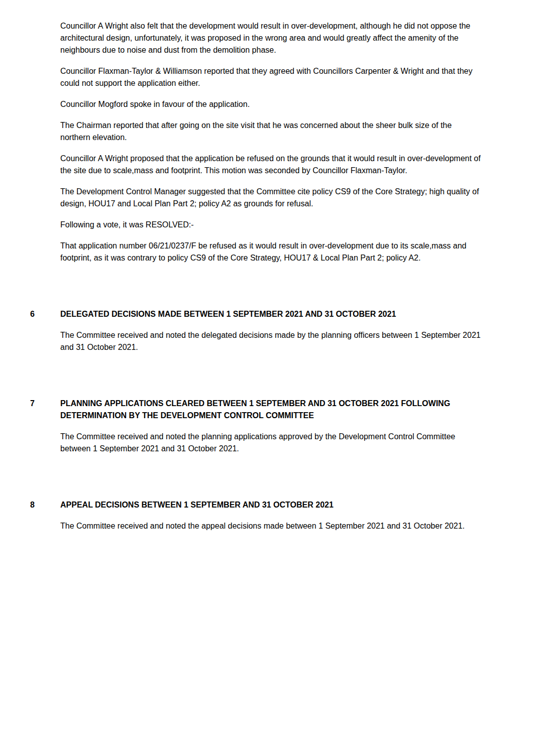Councillor A Wright also felt that the development would result in over-development, although he did not oppose the architectural design, unfortunately, it was proposed in the wrong area and would greatly affect the amenity of the neighbours due to noise and dust from the demolition phase.
Councillor Flaxman-Taylor & Williamson reported that they agreed with Councillors Carpenter & Wright and that they could not support the application either.
Councillor Mogford spoke in favour of the application.
The Chairman reported that after going on the site visit that he was concerned about the sheer bulk size of the northern elevation.
Councillor A Wright proposed that the application be refused on the grounds that it would result in over-development of the site due to scale,mass and footprint. This motion was seconded by Councillor Flaxman-Taylor.
The Development Control Manager suggested that the Committee cite policy CS9 of the Core Strategy; high quality of design, HOU17 and Local Plan Part 2; policy A2 as grounds for refusal.
Following a vote, it was RESOLVED:-
That application number 06/21/0237/F be refused as it would result in over-development due to its scale,mass and footprint, as it was contrary to policy CS9 of the Core Strategy, HOU17 & Local Plan Part 2; policy A2.
6
DELEGATED DECISIONS MADE BETWEEN 1 SEPTEMBER 2021 AND 31 OCTOBER 2021
The Committee received and noted the delegated decisions made by the planning officers between 1 September 2021 and 31 October 2021.
7
PLANNING APPLICATIONS CLEARED BETWEEN 1 SEPTEMBER AND 31 OCTOBER 2021 FOLLOWING DETERMINATION BY THE DEVELOPMENT CONTROL COMMITTEE
The Committee received and noted the planning applications approved by the Development Control Committee between 1 September 2021 and 31 October 2021.
8
APPEAL DECISIONS BETWEEN 1 SEPTEMBER AND 31 OCTOBER 2021
The Committee received and noted the appeal decisions made between 1 September 2021 and 31 October 2021.